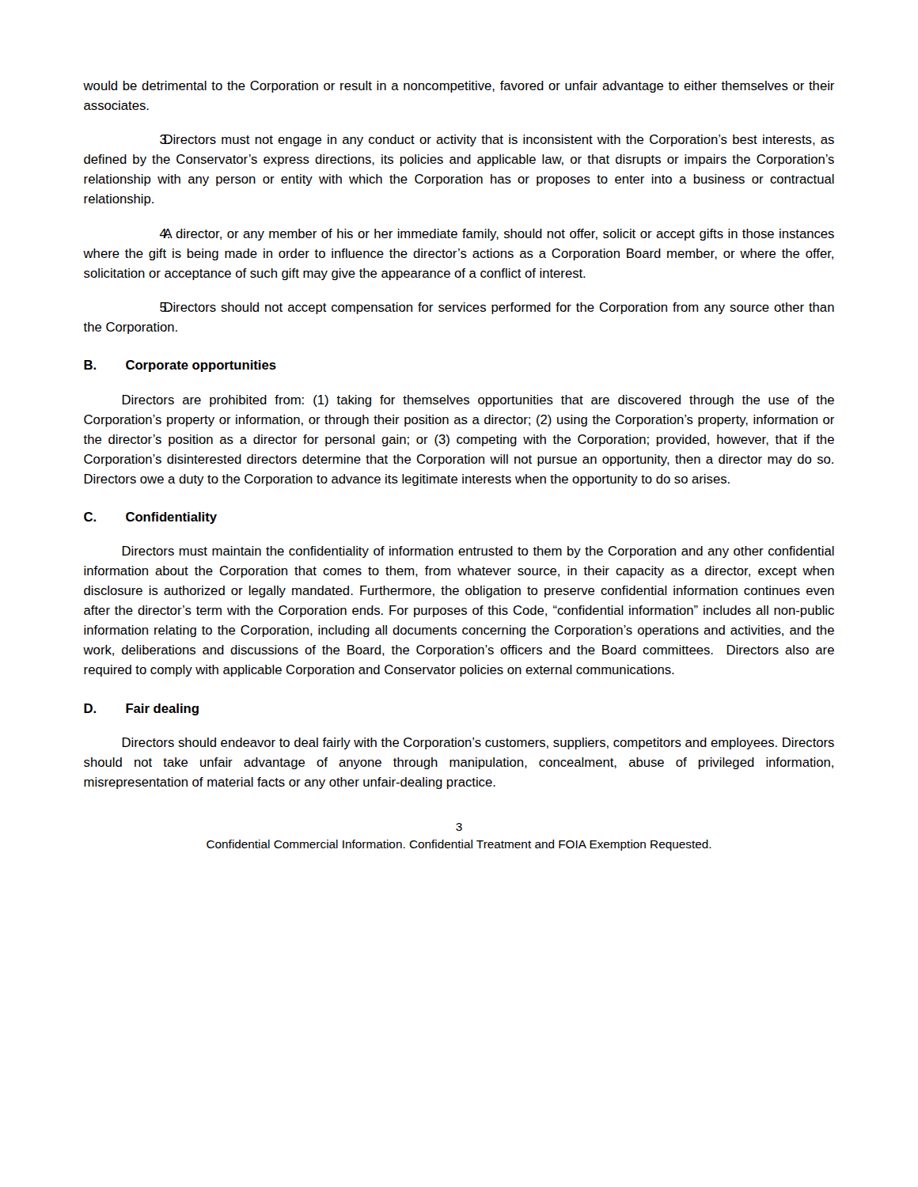would be detrimental to the Corporation or result in a noncompetitive, favored or unfair advantage to either themselves or their associates.
3. Directors must not engage in any conduct or activity that is inconsistent with the Corporation’s best interests, as defined by the Conservator’s express directions, its policies and applicable law, or that disrupts or impairs the Corporation’s relationship with any person or entity with which the Corporation has or proposes to enter into a business or contractual relationship.
4. A director, or any member of his or her immediate family, should not offer, solicit or accept gifts in those instances where the gift is being made in order to influence the director’s actions as a Corporation Board member, or where the offer, solicitation or acceptance of such gift may give the appearance of a conflict of interest.
5. Directors should not accept compensation for services performed for the Corporation from any source other than the Corporation.
B. Corporate opportunities
Directors are prohibited from: (1) taking for themselves opportunities that are discovered through the use of the Corporation’s property or information, or through their position as a director; (2) using the Corporation’s property, information or the director’s position as a director for personal gain; or (3) competing with the Corporation; provided, however, that if the Corporation’s disinterested directors determine that the Corporation will not pursue an opportunity, then a director may do so. Directors owe a duty to the Corporation to advance its legitimate interests when the opportunity to do so arises.
C. Confidentiality
Directors must maintain the confidentiality of information entrusted to them by the Corporation and any other confidential information about the Corporation that comes to them, from whatever source, in their capacity as a director, except when disclosure is authorized or legally mandated. Furthermore, the obligation to preserve confidential information continues even after the director’s term with the Corporation ends. For purposes of this Code, “confidential information” includes all non-public information relating to the Corporation, including all documents concerning the Corporation’s operations and activities, and the work, deliberations and discussions of the Board, the Corporation’s officers and the Board committees. Directors also are required to comply with applicable Corporation and Conservator policies on external communications.
D. Fair dealing
Directors should endeavor to deal fairly with the Corporation’s customers, suppliers, competitors and employees. Directors should not take unfair advantage of anyone through manipulation, concealment, abuse of privileged information, misrepresentation of material facts or any other unfair-dealing practice.
3
Confidential Commercial Information. Confidential Treatment and FOIA Exemption Requested.